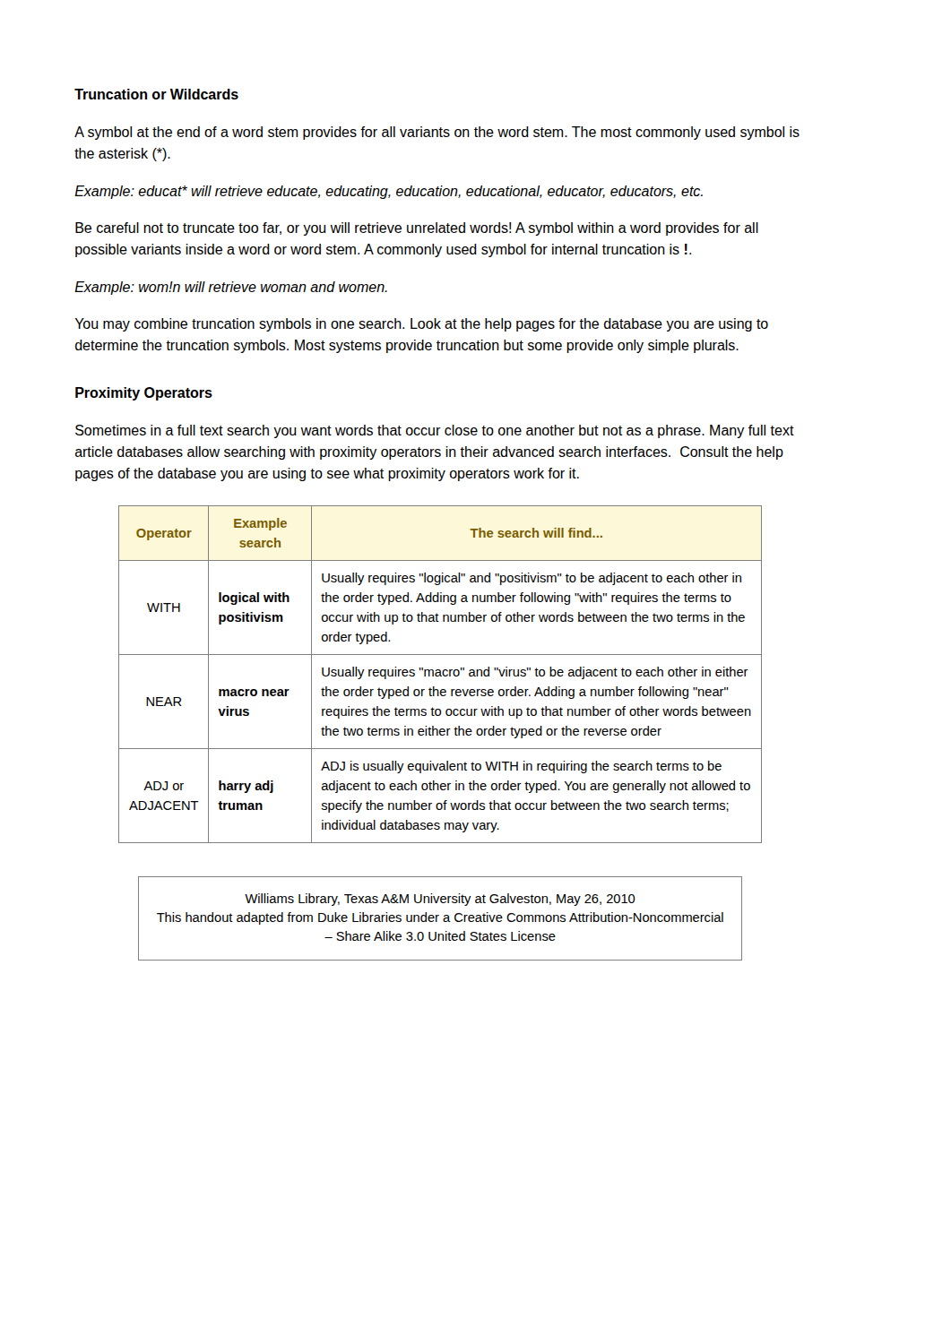Truncation or Wildcards
A symbol at the end of a word stem provides for all variants on the word stem. The most commonly used symbol is the asterisk (*).
Example: educat* will retrieve educate, educating, education, educational, educator, educators, etc.
Be careful not to truncate too far, or you will retrieve unrelated words! A symbol within a word provides for all possible variants inside a word or word stem. A commonly used symbol for internal truncation is !.
Example: wom!n will retrieve woman and women.
You may combine truncation symbols in one search. Look at the help pages for the database you are using to determine the truncation symbols. Most systems provide truncation but some provide only simple plurals.
Proximity Operators
Sometimes in a full text search you want words that occur close to one another but not as a phrase. Many full text article databases allow searching with proximity operators in their advanced search interfaces. Consult the help pages of the database you are using to see what proximity operators work for it.
| Operator | Example search | The search will find... |
| --- | --- | --- |
| WITH | logical with positivism | Usually requires "logical" and "positivism" to be adjacent to each other in the order typed. Adding a number following "with" requires the terms to occur with up to that number of other words between the two terms in the order typed. |
| NEAR | macro near virus | Usually requires "macro" and "virus" to be adjacent to each other in either the order typed or the reverse order. Adding a number following "near" requires the terms to occur with up to that number of other words between the two terms in either the order typed or the reverse order |
| ADJ or ADJACENT | harry adj truman | ADJ is usually equivalent to WITH in requiring the search terms to be adjacent to each other in the order typed. You are generally not allowed to specify the number of words that occur between the two search terms; individual databases may vary. |
Williams Library, Texas A&M University at Galveston, May 26, 2010
This handout adapted from Duke Libraries under a Creative Commons Attribution-Noncommercial – Share Alike 3.0 United States License